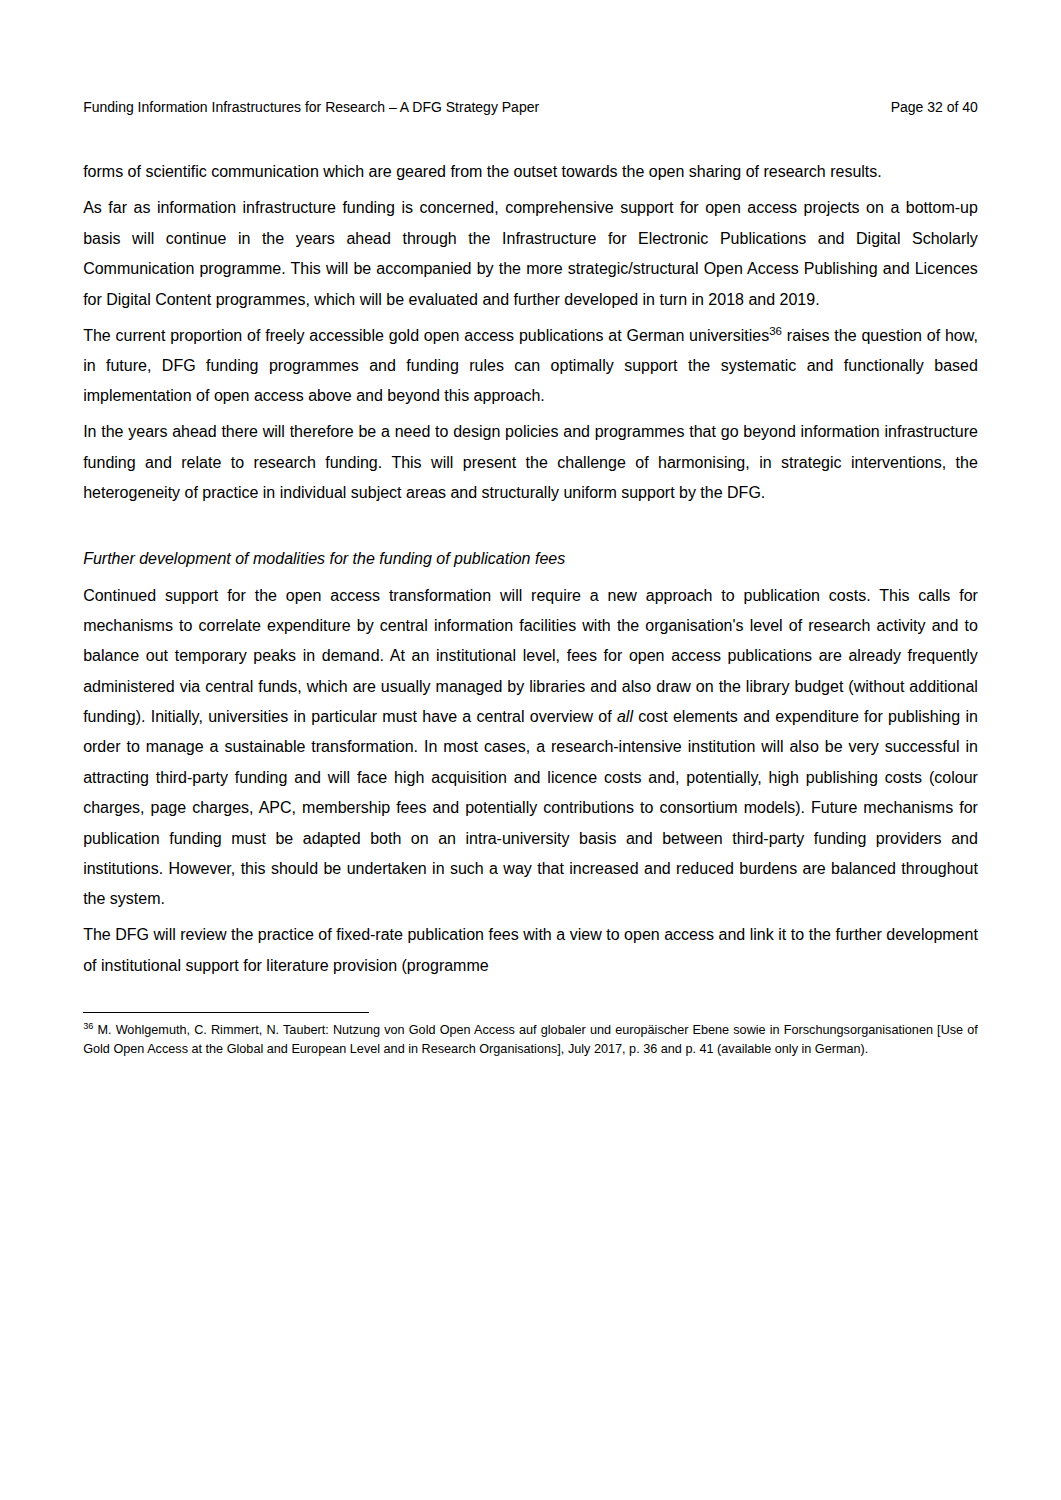Funding Information Infrastructures for Research – A DFG Strategy Paper
Page 32 of 40
forms of scientific communication which are geared from the outset towards the open sharing of research results.
As far as information infrastructure funding is concerned, comprehensive support for open access projects on a bottom-up basis will continue in the years ahead through the Infrastructure for Electronic Publications and Digital Scholarly Communication programme. This will be accompanied by the more strategic/structural Open Access Publishing and Licences for Digital Content programmes, which will be evaluated and further developed in turn in 2018 and 2019.
The current proportion of freely accessible gold open access publications at German universities36 raises the question of how, in future, DFG funding programmes and funding rules can optimally support the systematic and functionally based implementation of open access above and beyond this approach.
In the years ahead there will therefore be a need to design policies and programmes that go beyond information infrastructure funding and relate to research funding. This will present the challenge of harmonising, in strategic interventions, the heterogeneity of practice in individual subject areas and structurally uniform support by the DFG.
Further development of modalities for the funding of publication fees
Continued support for the open access transformation will require a new approach to publication costs. This calls for mechanisms to correlate expenditure by central information facilities with the organisation's level of research activity and to balance out temporary peaks in demand. At an institutional level, fees for open access publications are already frequently administered via central funds, which are usually managed by libraries and also draw on the library budget (without additional funding). Initially, universities in particular must have a central overview of all cost elements and expenditure for publishing in order to manage a sustainable transformation. In most cases, a research-intensive institution will also be very successful in attracting third-party funding and will face high acquisition and licence costs and, potentially, high publishing costs (colour charges, page charges, APC, membership fees and potentially contributions to consortium models). Future mechanisms for publication funding must be adapted both on an intra-university basis and between third-party funding providers and institutions. However, this should be undertaken in such a way that increased and reduced burdens are balanced throughout the system.
The DFG will review the practice of fixed-rate publication fees with a view to open access and link it to the further development of institutional support for literature provision (programme
36 M. Wohlgemuth, C. Rimmert, N. Taubert: Nutzung von Gold Open Access auf globaler und europäischer Ebene sowie in Forschungsorganisationen [Use of Gold Open Access at the Global and European Level and in Research Organisations], July 2017, p. 36 and p. 41 (available only in German).